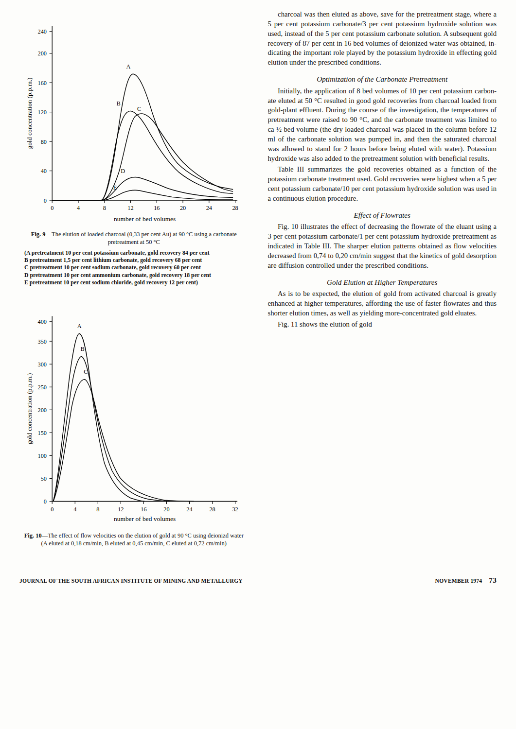0 40 80 120 160 200 240 0 4 8 12 16 20 24 28 gold concentration (p.p.m.) number of bed volumes A B C D E
Fig. 9—The elution of loaded charcoal (0,33 per cent Au) at 90 °C using a carbonate pretreatment at 50 °C (A pretreatment 10 per cent potassium carbonate, gold recovery 84 per cent B pretreatment 1,5 per cent lithium carbonate, gold recovery 68 per cent C pretreatment 10 per cent sodium carbonate, gold recovery 60 per cent D pretreatment 10 per cent ammonium carbonate, gold recovery 18 per cent E pretreatment 10 per cent sodium chloride, gold recovery 12 per cent)
0 50 100 150 200 250 300 350 400 0 4 8 12 16 20 24 28 32 gold concentration (p.p.m.) number of bed volumes A B C
Fig. 10—The effect of flow velocities on the elution of gold at 90 °C using deionizd water
(A eluted at 0,18 cm/min, B eluted at 0,45 cm/min, C eluted at 0,72 cm/min)
charcoal was then eluted as above, save for the pretreatment stage, where a 5 per cent potassium carbonate/3 per cent potassium hydroxide solution was used, instead of the 5 per cent potassium carbonate solution. A subsequent gold recovery of 87 per cent in 16 bed volumes of deionized water was obtained, indicating the important role played by the potassium hydroxide in effecting gold elution under the prescribed conditions.
Optimization of the Carbonate Pretreatment
Initially, the application of 8 bed volumes of 10 per cent potassium carbonate eluted at 50 °C resulted in good gold recoveries from charcoal loaded from gold-plant effluent. During the course of the investigation, the temperatures of pretreatment were raised to 90 °C, and the carbonate treatment was limited to ca ½ bed volume (the dry loaded charcoal was placed in the column before 12 ml of the carbonate solution was pumped in, and then the saturated charcoal was allowed to stand for 2 hours before being eluted with water). Potassium hydroxide was also added to the pretreatment solution with beneficial results.
Table III summarizes the gold recoveries obtained as a function of the potassium carbonate treatment used. Gold recoveries were highest when a 5 per cent potassium carbonate/10 per cent potassium hydroxide solution was used in a continuous elution procedure.
Effect of Flowrates
Fig. 10 illustrates the effect of decreasing the flowrate of the eluant using a 3 per cent potassium carbonate/1 per cent potassium hydroxide pretreatment as indicated in Table III. The sharper elution patterns obtained as flow velocities decreased from 0,74 to 0,20 cm/min suggest that the kinetics of gold desorption are diffusion controlled under the prescribed conditions.
Gold Elution at Higher Temperatures
As is to be expected, the elution of gold from activated charcoal is greatly enhanced at higher temperatures, affording the use of faster flowrates and thus shorter elution times, as well as yielding more-concentrated gold eluates.
Fig. 11 shows the elution of gold
JOURNAL OF THE SOUTH AFRICAN INSTITUTE OF MINING AND METALLURGY
NOVEMBER 1974 73